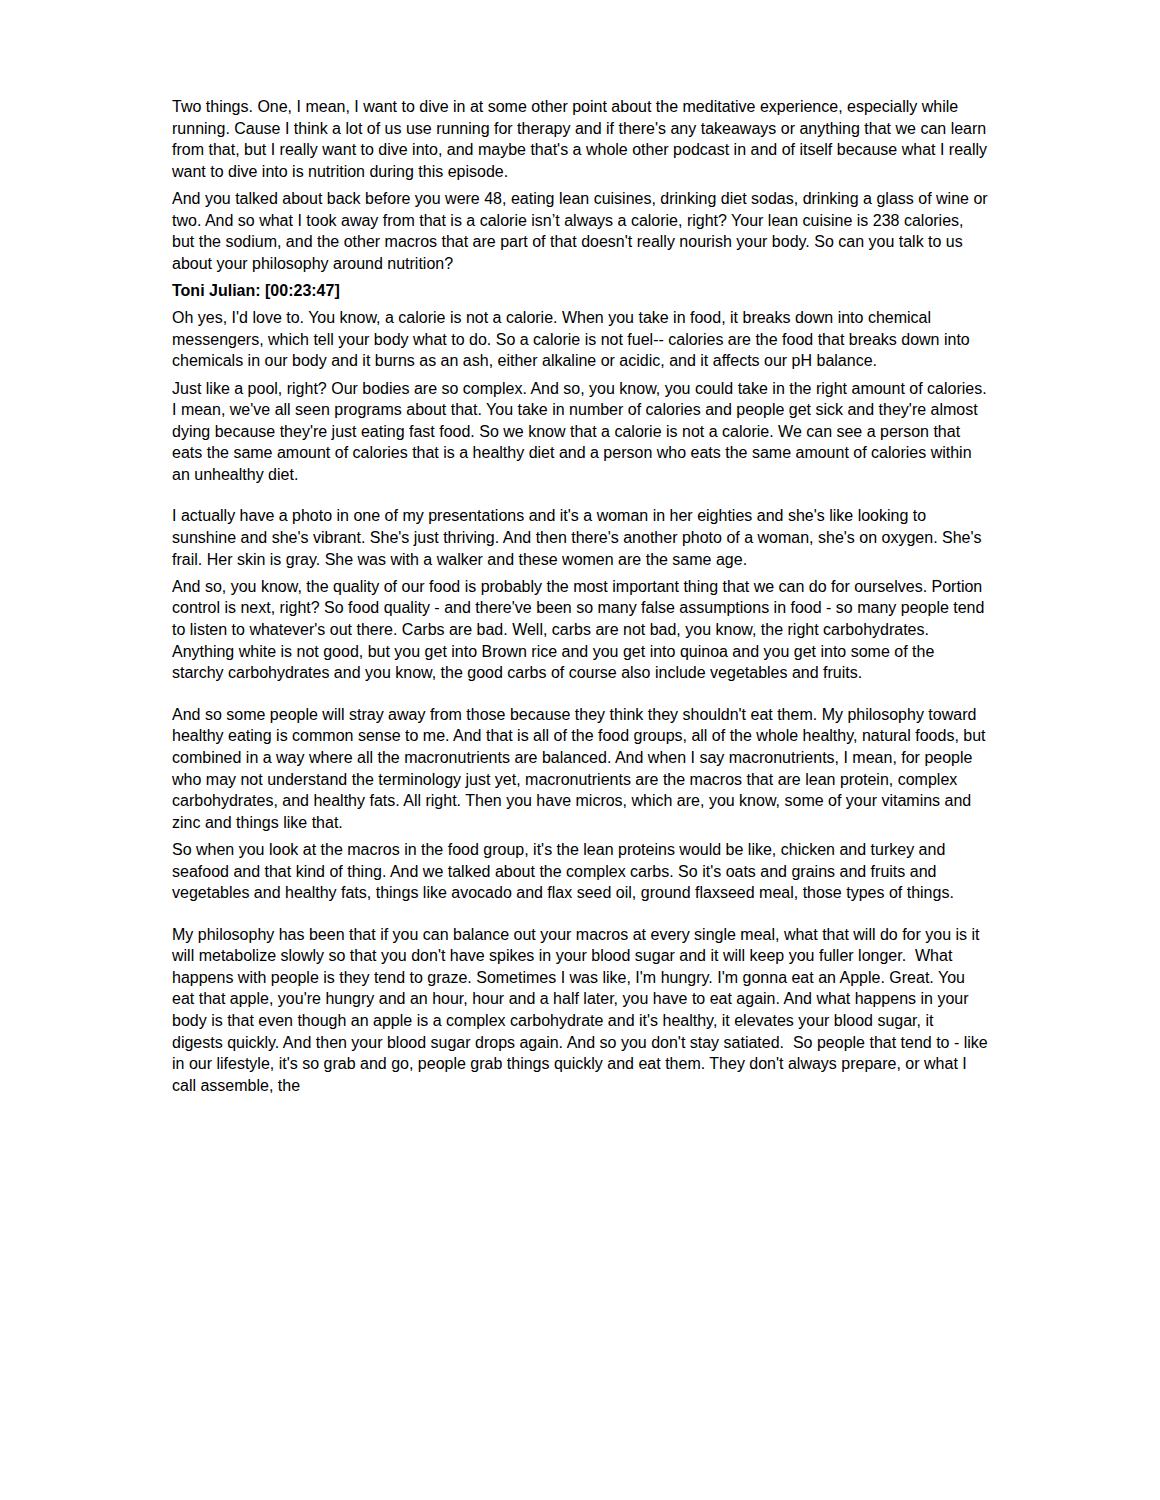Two things. One, I mean, I want to dive in at some other point about the meditative experience, especially while running. Cause I think a lot of us use running for therapy and if there's any takeaways or anything that we can learn from that, but I really want to dive into, and maybe that's a whole other podcast in and of itself because what I really want to dive into is nutrition during this episode.
And you talked about back before you were 48, eating lean cuisines, drinking diet sodas, drinking a glass of wine or two. And so what I took away from that is a calorie isn’t always a calorie, right? Your lean cuisine is 238 calories, but the sodium, and the other macros that are part of that doesn't really nourish your body. So can you talk to us about your philosophy around nutrition?
Toni Julian: [00:23:47]
Oh yes, I'd love to. You know, a calorie is not a calorie. When you take in food, it breaks down into chemical messengers, which tell your body what to do. So a calorie is not fuel-- calories are the food that breaks down into chemicals in our body and it burns as an ash, either alkaline or acidic, and it affects our pH balance.
Just like a pool, right? Our bodies are so complex. And so, you know, you could take in the right amount of calories. I mean, we've all seen programs about that. You take in number of calories and people get sick and they're almost dying because they're just eating fast food. So we know that a calorie is not a calorie. We can see a person that eats the same amount of calories that is a healthy diet and a person who eats the same amount of calories within an unhealthy diet.
I actually have a photo in one of my presentations and it's a woman in her eighties and she's like looking to sunshine and she's vibrant. She's just thriving. And then there's another photo of a woman, she's on oxygen. She's frail. Her skin is gray. She was with a walker and these women are the same age.
And so, you know, the quality of our food is probably the most important thing that we can do for ourselves. Portion control is next, right? So food quality - and there've been so many false assumptions in food - so many people tend to listen to whatever's out there. Carbs are bad. Well, carbs are not bad, you know, the right carbohydrates. Anything white is not good, but you get into Brown rice and you get into quinoa and you get into some of the starchy carbohydrates and you know, the good carbs of course also include vegetables and fruits.
And so some people will stray away from those because they think they shouldn't eat them. My philosophy toward healthy eating is common sense to me. And that is all of the food groups, all of the whole healthy, natural foods, but combined in a way where all the macronutrients are balanced. And when I say macronutrients, I mean, for people who may not understand the terminology just yet, macronutrients are the macros that are lean protein, complex carbohydrates, and healthy fats. All right. Then you have micros, which are, you know, some of your vitamins and zinc and things like that.
So when you look at the macros in the food group, it's the lean proteins would be like, chicken and turkey and seafood and that kind of thing. And we talked about the complex carbs. So it's oats and grains and fruits and vegetables and healthy fats, things like avocado and flax seed oil, ground flaxseed meal, those types of things.
My philosophy has been that if you can balance out your macros at every single meal, what that will do for you is it will metabolize slowly so that you don't have spikes in your blood sugar and it will keep you fuller longer. What happens with people is they tend to graze. Sometimes I was like, I'm hungry. I'm gonna eat an Apple. Great. You eat that apple, you're hungry and an hour, hour and a half later, you have to eat again. And what happens in your body is that even though an apple is a complex carbohydrate and it's healthy, it elevates your blood sugar, it digests quickly. And then your blood sugar drops again. And so you don't stay satiated. So people that tend to - like in our lifestyle, it's so grab and go, people grab things quickly and eat them. They don't always prepare, or what I call assemble, the